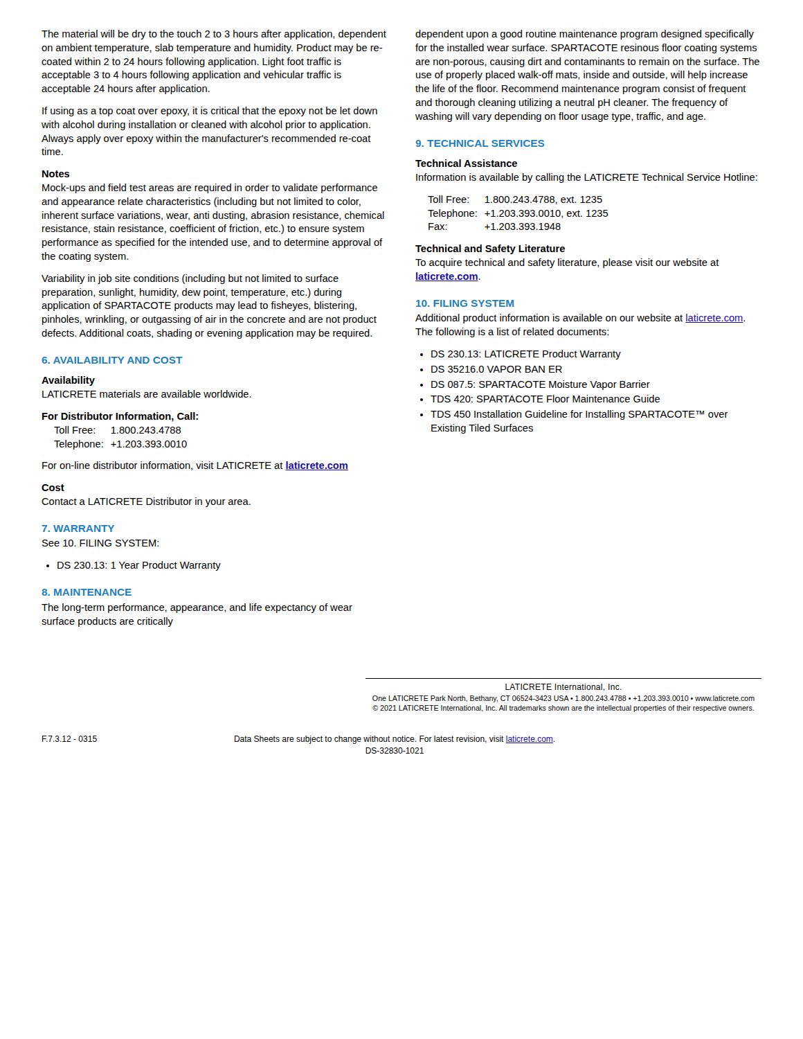The material will be dry to the touch 2 to 3 hours after application, dependent on ambient temperature, slab temperature and humidity. Product may be re-coated within 2 to 24 hours following application. Light foot traffic is acceptable 3 to 4 hours following application and vehicular traffic is acceptable 24 hours after application.
If using as a top coat over epoxy, it is critical that the epoxy not be let down with alcohol during installation or cleaned with alcohol prior to application. Always apply over epoxy within the manufacturer's recommended re-coat time.
Notes
Mock-ups and field test areas are required in order to validate performance and appearance relate characteristics (including but not limited to color, inherent surface variations, wear, anti dusting, abrasion resistance, chemical resistance, stain resistance, coefficient of friction, etc.) to ensure system performance as specified for the intended use, and to determine approval of the coating system.
Variability in job site conditions (including but not limited to surface preparation, sunlight, humidity, dew point, temperature, etc.) during application of SPARTACOTE products may lead to fisheyes, blistering, pinholes, wrinkling, or outgassing of air in the concrete and are not product defects. Additional coats, shading or evening application may be required.
6. Availability and Cost
Availability
LATICRETE materials are available worldwide.
For Distributor Information, Call:
| Toll Free: | 1.800.243.4788 |
| Telephone: | +1.203.393.0010 |
For on-line distributor information, visit LATICRETE at laticrete.com
Cost
Contact a LATICRETE Distributor in your area.
7. Warranty
See 10. FILING SYSTEM:
DS 230.13: 1 Year Product Warranty
8. Maintenance
The long-term performance, appearance, and life expectancy of wear surface products are critically
dependent upon a good routine maintenance program designed specifically for the installed wear surface. SPARTACOTE resinous floor coating systems are non-porous, causing dirt and contaminants to remain on the surface. The use of properly placed walk-off mats, inside and outside, will help increase the life of the floor. Recommend maintenance program consist of frequent and thorough cleaning utilizing a neutral pH cleaner. The frequency of washing will vary depending on floor usage type, traffic, and age.
9. Technical Services
Technical Assistance
Information is available by calling the LATICRETE Technical Service Hotline:
| Toll Free: | 1.800.243.4788, ext. 1235 |
| Telephone: | +1.203.393.0010, ext. 1235 |
| Fax: | +1.203.393.1948 |
Technical and Safety Literature
To acquire technical and safety literature, please visit our website at laticrete.com.
10. Filing System
Additional product information is available on our website at laticrete.com. The following is a list of related documents:
DS 230.13: LATICRETE Product Warranty
DS 35216.0 VAPOR BAN ER
DS 087.5: SPARTACOTE Moisture Vapor Barrier
TDS 420: SPARTACOTE Floor Maintenance Guide
TDS 450 Installation Guideline for Installing SPARTACOTE™ over Existing Tiled Surfaces
LATICRETE International, Inc.
One LATICRETE Park North, Bethany, CT 06524-3423 USA • 1.800.243.4788 • +1.203.393.0010 • www.laticrete.com
© 2021 LATICRETE International, Inc. All trademarks shown are the intellectual properties of their respective owners.
F.7.3.12 - 0315
Data Sheets are subject to change without notice. For latest revision, visit laticrete.com.
DS-32830-1021